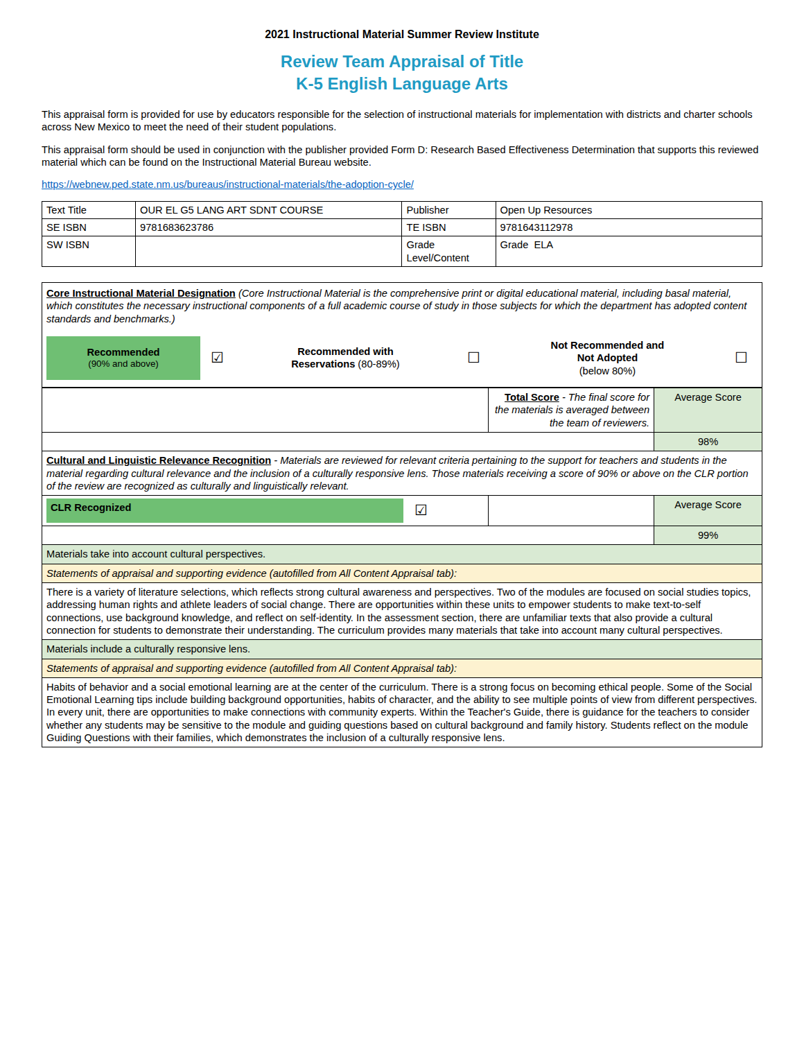2021 Instructional Material Summer Review Institute
Review Team Appraisal of Title
K-5 English Language Arts
This appraisal form is provided for use by educators responsible for the selection of instructional materials for implementation with districts and charter schools across New Mexico to meet the need of their student populations.
This appraisal form should be used in conjunction with the publisher provided Form D: Research Based Effectiveness Determination that supports this reviewed material which can be found on the Instructional Material Bureau website.
https://webnew.ped.state.nm.us/bureaus/instructional-materials/the-adoption-cycle/
| Text Title | OUR EL G5 LANG ART SDNT COURSE | Publisher | Open Up Resources |
| SE ISBN | 9781683623786 | TE ISBN | 9781643112978 |
| SW ISBN | | Grade Level/Content | Grade ELA |
Core Instructional Material Designation (Core Instructional Material is the comprehensive print or digital educational material, including basal material, which constitutes the necessary instructional components of a full academic course of study in those subjects for which the department has adopted content standards and benchmarks.)
| Recommended (90% and above) | ☑ | Recommended with Reservations (80-89%) | ☐ | Not Recommended and Not Adopted (below 80%) | ☐ |
| | Total Score - The final score for the materials is averaged between the team of reviewers. | Average Score |
| | 98% |
| Cultural and Linguistic Relevance Recognition - Materials are reviewed for relevant criteria pertaining to the support for teachers and students in the material regarding cultural relevance and the inclusion of a culturally responsive lens. Those materials receiving a score of 90% or above on the CLR portion of the review are recognized as culturally and linguistically relevant. |
| / CLR Recognized / ☑ / / | | Average Score |
| | 99% |
| Materials take into account cultural perspectives. |
| Statements of appraisal and supporting evidence (autofilled from All Content Appraisal tab): |
| There is a variety of literature selections, which reflects strong cultural awareness and perspectives. Two of the modules are focused on social studies topics, addressing human rights and athlete leaders of social change. There are opportunities within these units to empower students to make text-to-self connections, use background knowledge, and reflect on self-identity. In the assessment section, there are unfamiliar texts that also provide a cultural connection for students to demonstrate their understanding. The curriculum provides many materials that take into account many cultural perspectives. |
| Materials include a culturally responsive lens. |
| Statements of appraisal and supporting evidence (autofilled from All Content Appraisal tab): |
| Habits of behavior and a social emotional learning are at the center of the curriculum. There is a strong focus on becoming ethical people. Some of the Social Emotional Learning tips include building background opportunities, habits of character, and the ability to see multiple points of view from different perspectives. In every unit, there are opportunities to make connections with community experts. Within the Teacher's Guide, there is guidance for the teachers to consider whether any students may be sensitive to the module and guiding questions based on cultural background and family history. Students reflect on the module Guiding Questions with their families, which demonstrates the inclusion of a culturally responsive lens. |